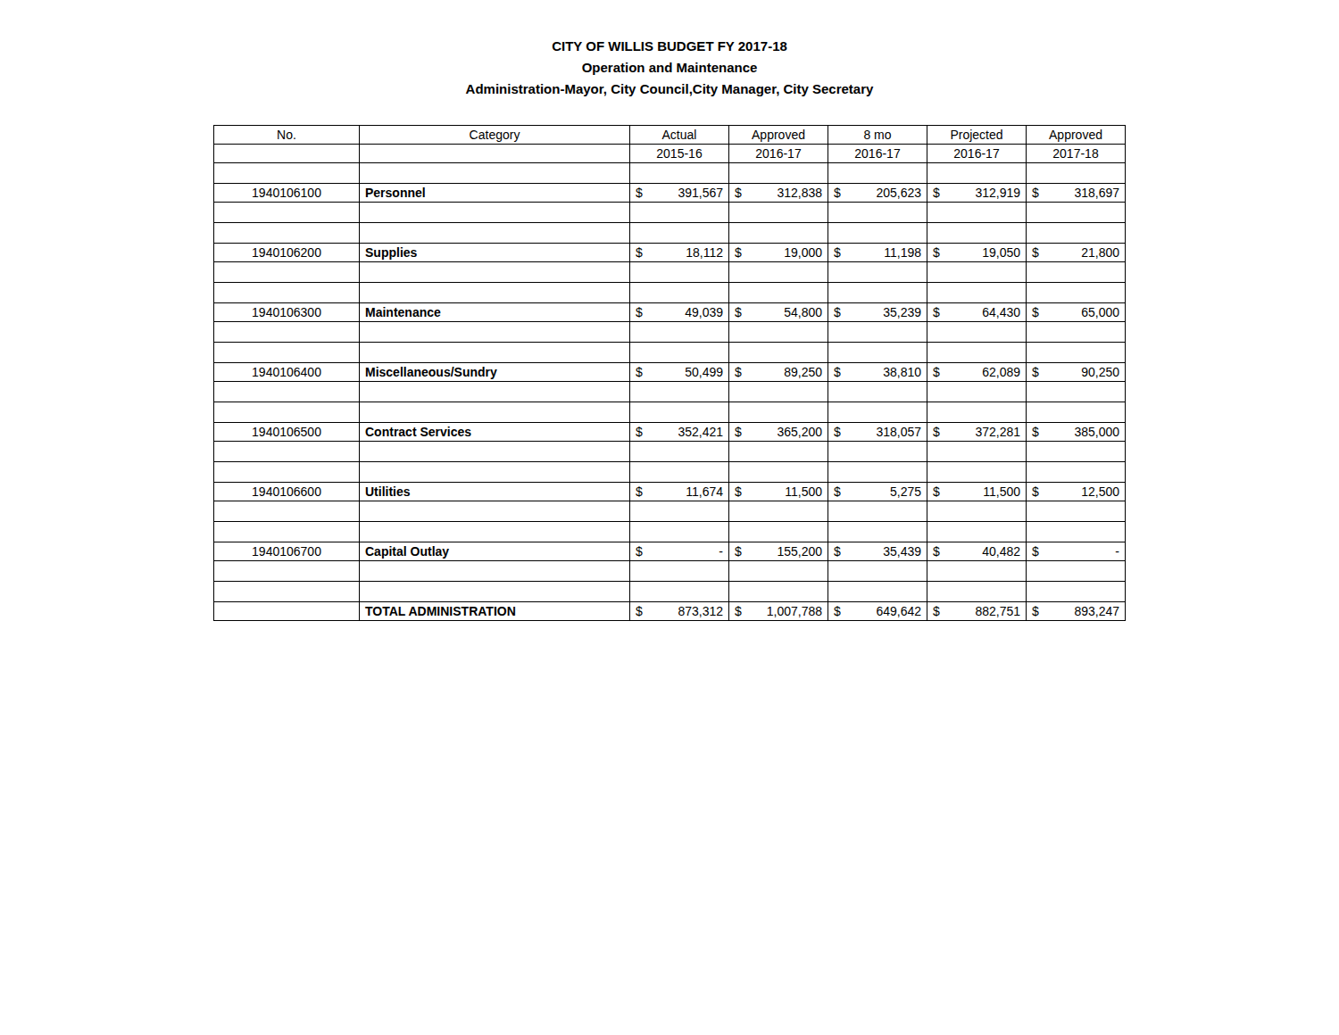CITY OF WILLIS BUDGET FY 2017-18
Operation and Maintenance
Administration-Mayor, City Council,City Manager, City Secretary
| No. | Category | Actual | Approved | 8 mo | Projected | Approved |
| --- | --- | --- | --- | --- | --- | --- |
| | | 2015-16 | 2016-17 | 2016-17 | 2016-17 | 2017-18 |
| 1940106100 | Personnel | $ | 391,567 | $ | 312,838 | $ | 205,623 | $ | 312,919 | $ | 318,697 |
| 1940106200 | Supplies | $ | 18,112 | $ | 19,000 | $ | 11,198 | $ | 19,050 | $ | 21,800 |
| 1940106300 | Maintenance | $ | 49,039 | $ | 54,800 | $ | 35,239 | $ | 64,430 | $ | 65,000 |
| 1940106400 | Miscellaneous/Sundry | $ | 50,499 | $ | 89,250 | $ | 38,810 | $ | 62,089 | $ | 90,250 |
| 1940106500 | Contract Services | $ | 352,421 | $ | 365,200 | $ | 318,057 | $ | 372,281 | $ | 385,000 |
| 1940106600 | Utilities | $ | 11,674 | $ | 11,500 | $ | 5,275 | $ | 11,500 | $ | 12,500 |
| 1940106700 | Capital Outlay | $ | - | $ | 155,200 | $ | 35,439 | $ | 40,482 | $ | - |
| | TOTAL ADMINISTRATION | $ | 873,312 | $ | 1,007,788 | $ | 649,642 | $ | 882,751 | $ | 893,247 |